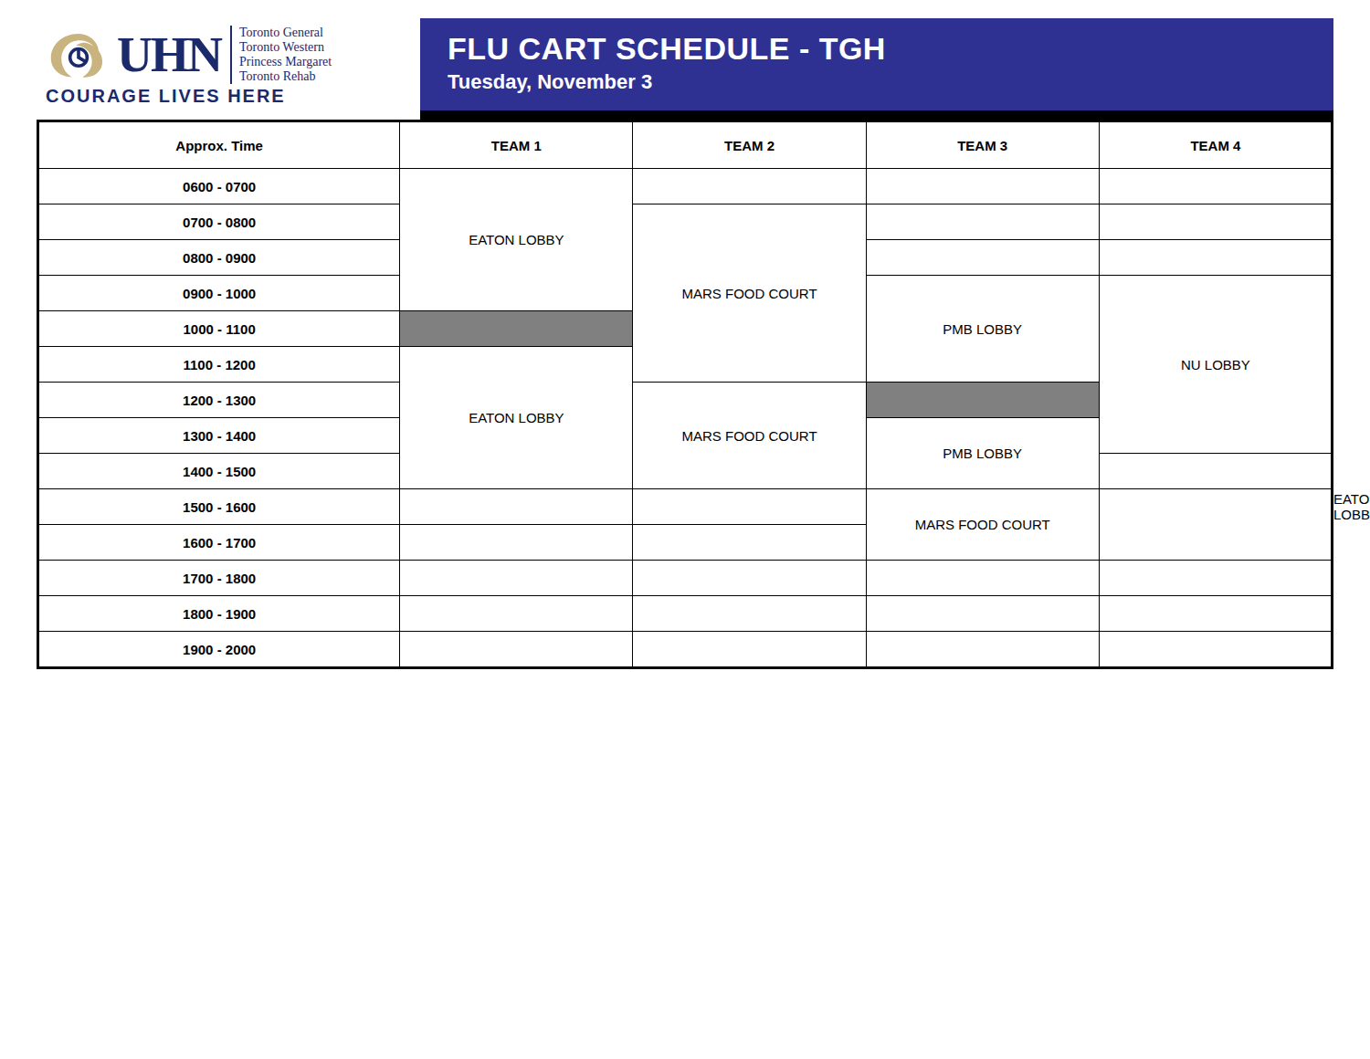UHN
Toronto General
Toronto Western
Princess Margaret
Toronto Rehab
COURAGE LIVES HERE
FLU CART SCHEDULE - TGH
Tuesday, November 3
| Approx. Time | TEAM 1 | TEAM 2 | TEAM 3 | TEAM 4 |
| --- | --- | --- | --- | --- |
| 0600 - 0700 | EATON LOBBY | | | |
| 0700 - 0800 | MARS FOOD COURT | | |
| 0800 - 0900 | | |
| 0900 - 1000 | PMB LOBBY | NU LOBBY |
| 1000 - 1100 | |
| 1100 - 1200 | EATON LOBBY | |
| 1200 - 1300 | MARS FOOD COURT | |
| 1300 - 1400 | PMB LOBBY | |
| 1400 - 1500 | | EATON LOBBY |
| 1500 - 1600 | | | MARS FOOD COURT |
| 1600 - 1700 | | |
| 1700 - 1800 | | | | |
| 1800 - 1900 | | | | |
| 1900 - 2000 | | | | |